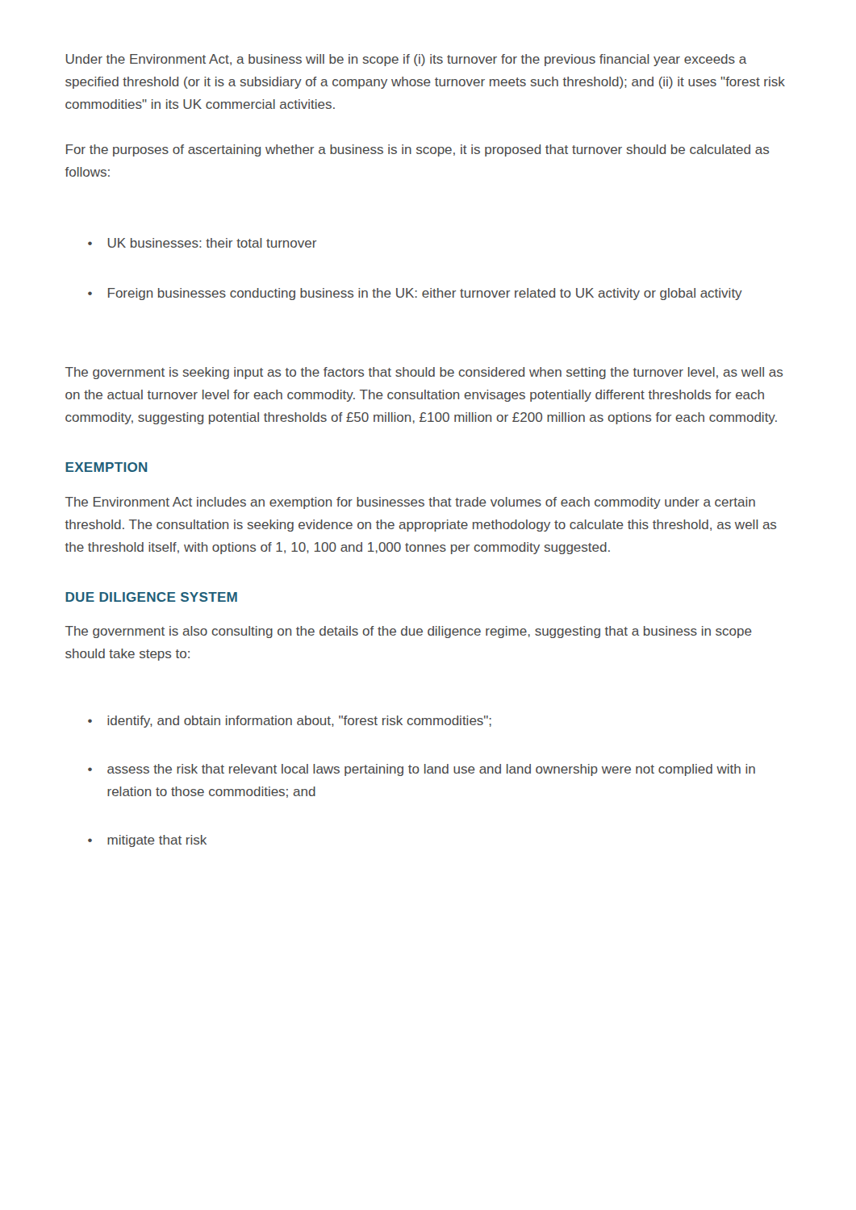Under the Environment Act, a business will be in scope if (i) its turnover for the previous financial year exceeds a specified threshold (or it is a subsidiary of a company whose turnover meets such threshold); and (ii) it uses "forest risk commodities" in its UK commercial activities.
For the purposes of ascertaining whether a business is in scope, it is proposed that turnover should be calculated as follows:
UK businesses: their total turnover
Foreign businesses conducting business in the UK: either turnover related to UK activity or global activity
The government is seeking input as to the factors that should be considered when setting the turnover level, as well as on the actual turnover level for each commodity. The consultation envisages potentially different thresholds for each commodity, suggesting potential thresholds of £50 million, £100 million or £200 million as options for each commodity.
EXEMPTION
The Environment Act includes an exemption for businesses that trade volumes of each commodity under a certain threshold. The consultation is seeking evidence on the appropriate methodology to calculate this threshold, as well as the threshold itself, with options of 1, 10, 100 and 1,000 tonnes per commodity suggested.
DUE DILIGENCE SYSTEM
The government is also consulting on the details of the due diligence regime, suggesting that a business in scope should take steps to:
identify, and obtain information about, "forest risk commodities";
assess the risk that relevant local laws pertaining to land use and land ownership were not complied with in relation to those commodities; and
mitigate that risk